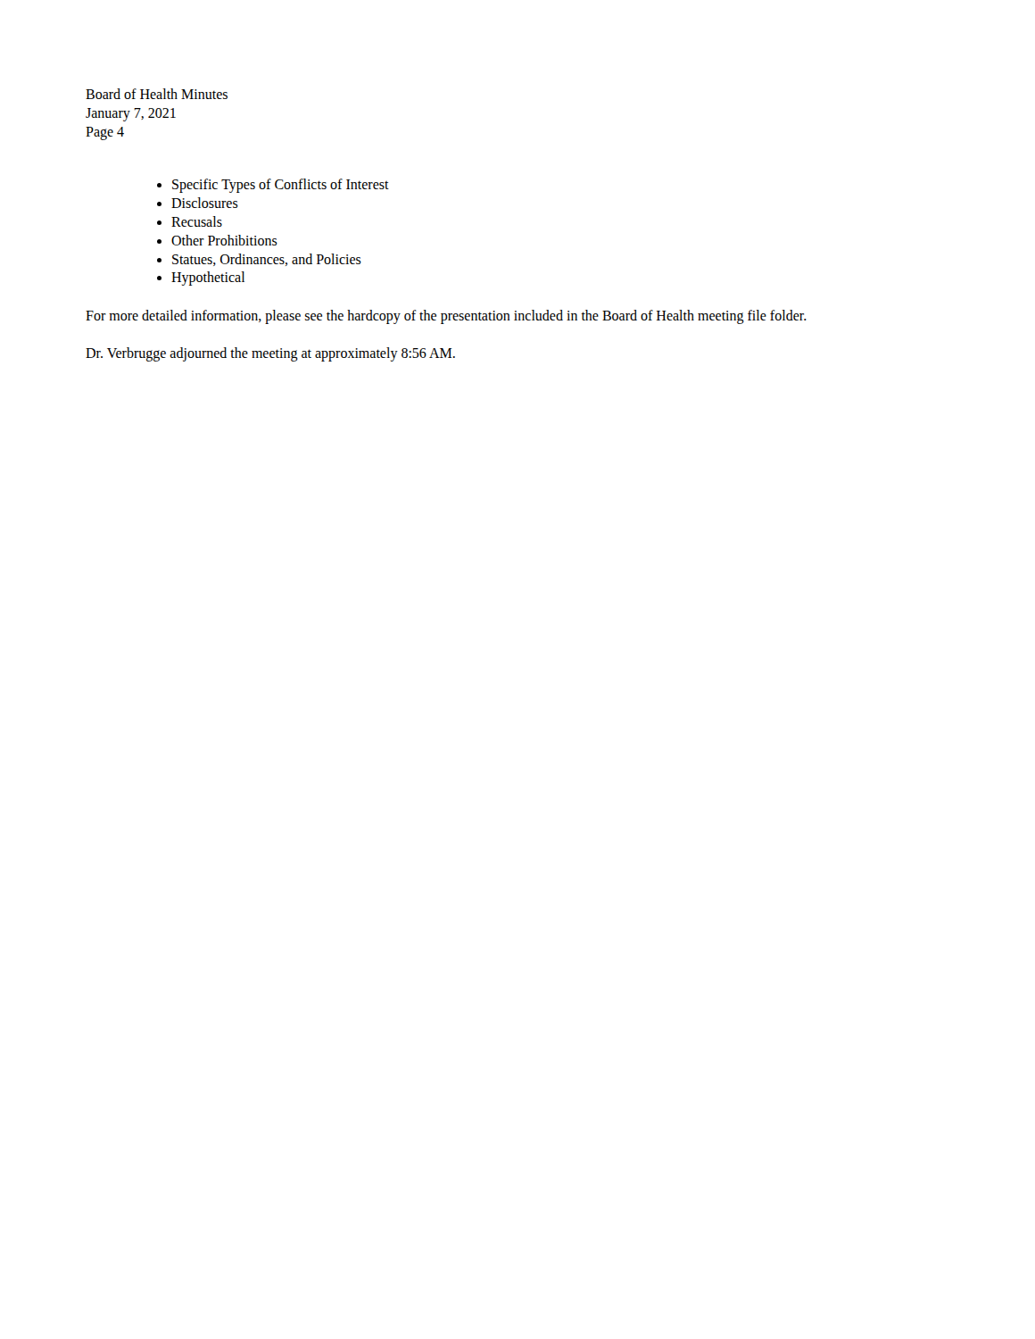Board of Health Minutes
January 7, 2021
Page 4
Specific Types of Conflicts of Interest
Disclosures
Recusals
Other Prohibitions
Statues, Ordinances, and Policies
Hypothetical
For more detailed information, please see the hardcopy of the presentation included in the Board of Health meeting file folder.
Dr. Verbrugge adjourned the meeting at approximately 8:56 AM.